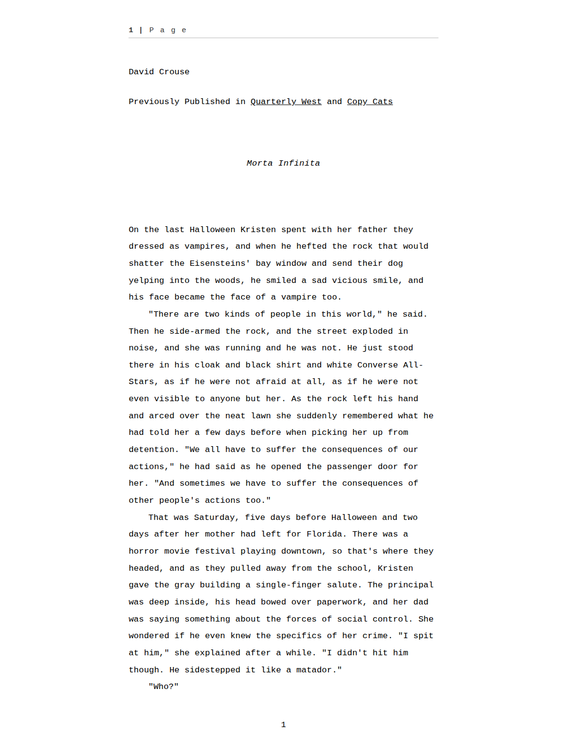1 | P a g e
David Crouse
Previously Published in Quarterly West and Copy Cats
Morta Infinita
On the last Halloween Kristen spent with her father they dressed as vampires, and when he hefted the rock that would shatter the Eisensteins' bay window and send their dog yelping into the woods, he smiled a sad vicious smile, and his face became the face of a vampire too.
"There are two kinds of people in this world," he said. Then he side-armed the rock, and the street exploded in noise, and she was running and he was not. He just stood there in his cloak and black shirt and white Converse All-Stars, as if he were not afraid at all, as if he were not even visible to anyone but her. As the rock left his hand and arced over the neat lawn she suddenly remembered what he had told her a few days before when picking her up from detention. "We all have to suffer the consequences of our actions," he had said as he opened the passenger door for her. "And sometimes we have to suffer the consequences of other people's actions too."
That was Saturday, five days before Halloween and two days after her mother had left for Florida. There was a horror movie festival playing downtown, so that's where they headed, and as they pulled away from the school, Kristen gave the gray building a single-finger salute. The principal was deep inside, his head bowed over paperwork, and her dad was saying something about the forces of social control. She wondered if he even knew the specifics of her crime. "I spit at him," she explained after a while. "I didn't hit him though. He sidestepped it like a matador."
"Who?"
1